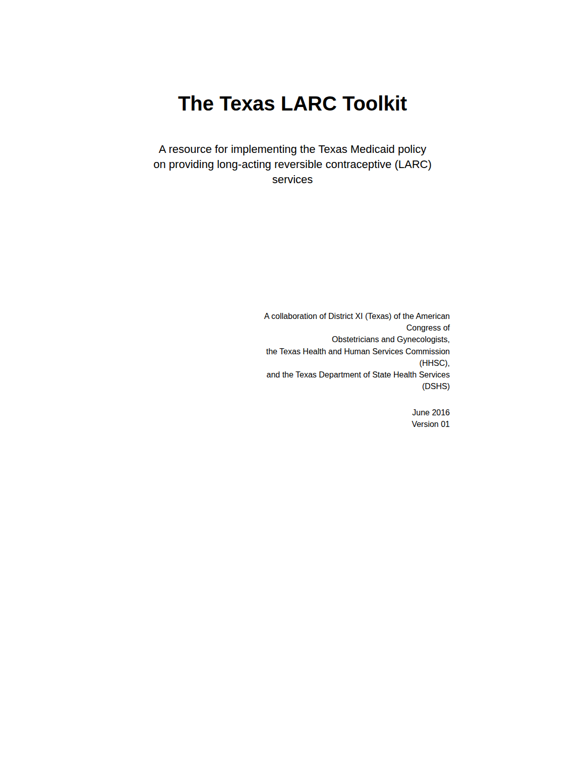The Texas LARC Toolkit
A resource for implementing the Texas Medicaid policy
on providing long-acting reversible contraceptive (LARC) services
A collaboration of District XI (Texas) of the American Congress of
Obstetricians and Gynecologists,
the Texas Health and Human Services Commission (HHSC),
and the Texas Department of State Health Services (DSHS)
June 2016
Version 01